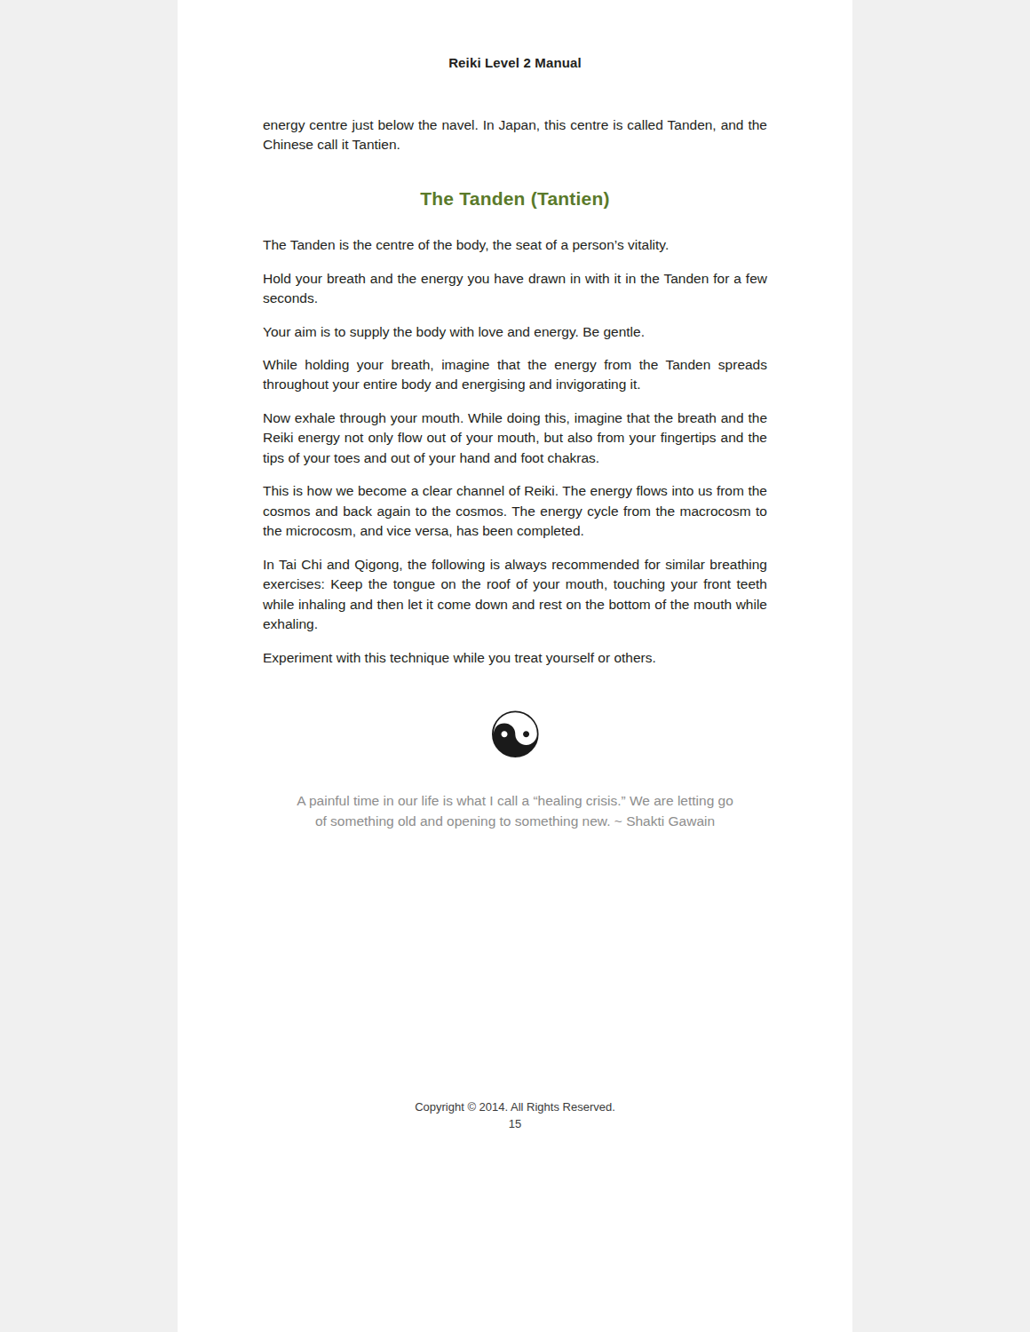Reiki Level 2 Manual
energy centre just below the navel. In Japan, this centre is called Tanden, and the Chinese call it Tantien.
The Tanden (Tantien)
The Tanden is the centre of the body, the seat of a person’s vitality.
Hold your breath and the energy you have drawn in with it in the Tanden for a few seconds.
Your aim is to supply the body with love and energy. Be gentle.
While holding your breath, imagine that the energy from the Tanden spreads throughout your entire body and energising and invigorating it.
Now exhale through your mouth. While doing this, imagine that the breath and the Reiki energy not only flow out of your mouth, but also from your fingertips and the tips of your toes and out of your hand and foot chakras.
This is how we become a clear channel of Reiki. The energy flows into us from the cosmos and back again to the cosmos. The energy cycle from the macrocosm to the microcosm, and vice versa, has been completed.
In Tai Chi and Qigong, the following is always recommended for similar breathing exercises: Keep the tongue on the roof of your mouth, touching your front teeth while inhaling and then let it come down and rest on the bottom of the mouth while exhaling.
Experiment with this technique while you treat yourself or others.
☯
A painful time in our life is what I call a “healing crisis.” We are letting go of something old and opening to something new. ~ Shakti Gawain
Copyright © 2014. All Rights Reserved. 15